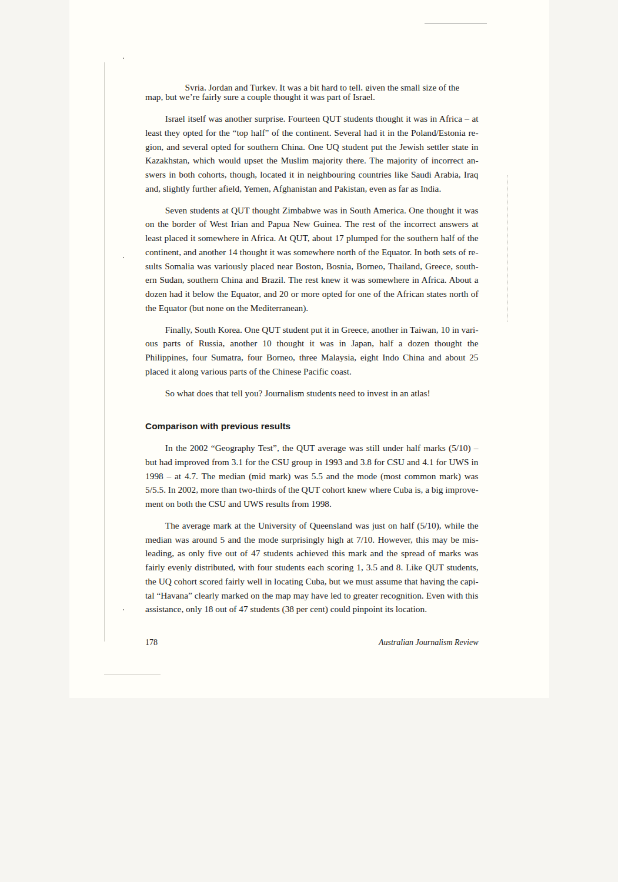Syria, Jordan and Turkey. It was a bit hard to tell, given the small size of the
map, but we’re fairly sure a couple thought it was part of Israel.
Israel itself was another surprise. Fourteen QUT students thought it was in Africa – at least they opted for the “top half” of the continent. Several had it in the Poland/Estonia region, and several opted for southern China. One UQ student put the Jewish settler state in Kazakhstan, which would upset the Muslim majority there. The majority of incorrect answers in both cohorts, though, located it in neighbouring countries like Saudi Arabia, Iraq and, slightly further afield, Yemen, Afghanistan and Pakistan, even as far as India.
Seven students at QUT thought Zimbabwe was in South America. One thought it was on the border of West Irian and Papua New Guinea. The rest of the incorrect answers at least placed it somewhere in Africa. At QUT, about 17 plumped for the southern half of the continent, and another 14 thought it was somewhere north of the Equator. In both sets of results Somalia was variously placed near Boston, Bosnia, Borneo, Thailand, Greece, southern Sudan, southern China and Brazil. The rest knew it was somewhere in Africa. About a dozen had it below the Equator, and 20 or more opted for one of the African states north of the Equator (but none on the Mediterranean).
Finally, South Korea. One QUT student put it in Greece, another in Taiwan, 10 in various parts of Russia, another 10 thought it was in Japan, half a dozen thought the Philippines, four Sumatra, four Borneo, three Malaysia, eight Indo China and about 25 placed it along various parts of the Chinese Pacific coast.
So what does that tell you? Journalism students need to invest in an atlas!
Comparison with previous results
In the 2002 “Geography Test”, the QUT average was still under half marks (5/10) – but had improved from 3.1 for the CSU group in 1993 and 3.8 for CSU and 4.1 for UWS in 1998 – at 4.7. The median (mid mark) was 5.5 and the mode (most common mark) was 5/5.5. In 2002, more than two-thirds of the QUT cohort knew where Cuba is, a big improvement on both the CSU and UWS results from 1998.
The average mark at the University of Queensland was just on half (5/10), while the median was around 5 and the mode surprisingly high at 7/10. However, this may be misleading, as only five out of 47 students achieved this mark and the spread of marks was fairly evenly distributed, with four students each scoring 1, 3.5 and 8. Like QUT students, the UQ cohort scored fairly well in locating Cuba, but we must assume that having the capital “Havana” clearly marked on the map may have led to greater recognition. Even with this assistance, only 18 out of 47 students (38 per cent) could pinpoint its location.
178 Australian Journalism Review